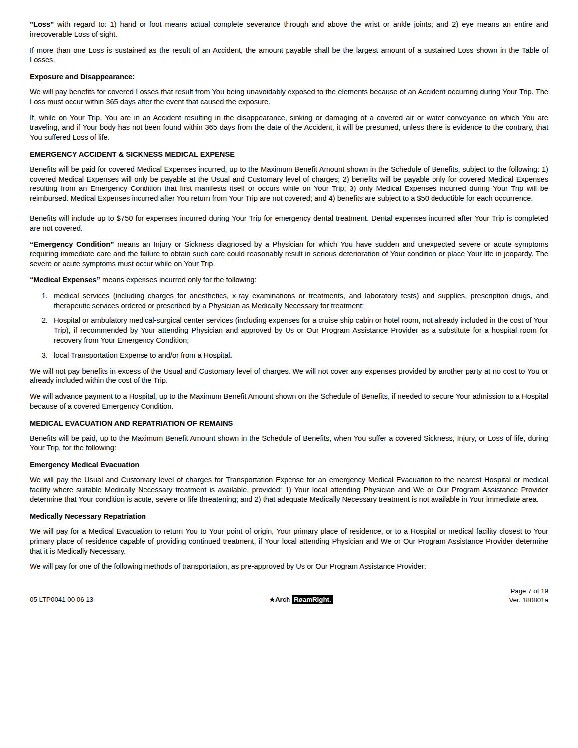"Loss" with regard to: 1) hand or foot means actual complete severance through and above the wrist or ankle joints; and 2) eye means an entire and irrecoverable Loss of sight.
If more than one Loss is sustained as the result of an Accident, the amount payable shall be the largest amount of a sustained Loss shown in the Table of Losses.
Exposure and Disappearance:
We will pay benefits for covered Losses that result from You being unavoidably exposed to the elements because of an Accident occurring during Your Trip. The Loss must occur within 365 days after the event that caused the exposure.
If, while on Your Trip, You are in an Accident resulting in the disappearance, sinking or damaging of a covered air or water conveyance on which You are traveling, and if Your body has not been found within 365 days from the date of the Accident, it will be presumed, unless there is evidence to the contrary, that You suffered Loss of life.
EMERGENCY ACCIDENT & SICKNESS MEDICAL EXPENSE
Benefits will be paid for covered Medical Expenses incurred, up to the Maximum Benefit Amount shown in the Schedule of Benefits, subject to the following: 1) covered Medical Expenses will only be payable at the Usual and Customary level of charges; 2) benefits will be payable only for covered Medical Expenses resulting from an Emergency Condition that first manifests itself or occurs while on Your Trip; 3) only Medical Expenses incurred during Your Trip will be reimbursed. Medical Expenses incurred after You return from Your Trip are not covered; and 4) benefits are subject to a $50 deductible for each occurrence.
Benefits will include up to $750 for expenses incurred during Your Trip for emergency dental treatment. Dental expenses incurred after Your Trip is completed are not covered.
“Emergency Condition” means an Injury or Sickness diagnosed by a Physician for which You have sudden and unexpected severe or acute symptoms requiring immediate care and the failure to obtain such care could reasonably result in serious deterioration of Your condition or place Your life in jeopardy. The severe or acute symptoms must occur while on Your Trip.
“Medical Expenses” means expenses incurred only for the following:
medical services (including charges for anesthetics, x-ray examinations or treatments, and laboratory tests) and supplies, prescription drugs, and therapeutic services ordered or prescribed by a Physician as Medically Necessary for treatment;
Hospital or ambulatory medical-surgical center services (including expenses for a cruise ship cabin or hotel room, not already included in the cost of Your Trip), if recommended by Your attending Physician and approved by Us or Our Program Assistance Provider as a substitute for a hospital room for recovery from Your Emergency Condition;
local Transportation Expense to and/or from a Hospital.
We will not pay benefits in excess of the Usual and Customary level of charges. We will not cover any expenses provided by another party at no cost to You or already included within the cost of the Trip.
We will advance payment to a Hospital, up to the Maximum Benefit Amount shown on the Schedule of Benefits, if needed to secure Your admission to a Hospital because of a covered Emergency Condition.
MEDICAL EVACUATION AND REPATRIATION OF REMAINS
Benefits will be paid, up to the Maximum Benefit Amount shown in the Schedule of Benefits, when You suffer a covered Sickness, Injury, or Loss of life, during Your Trip, for the following:
Emergency Medical Evacuation
We will pay the Usual and Customary level of charges for Transportation Expense for an emergency Medical Evacuation to the nearest Hospital or medical facility where suitable Medically Necessary treatment is available, provided: 1) Your local attending Physician and We or Our Program Assistance Provider determine that Your condition is acute, severe or life threatening; and 2) that adequate Medically Necessary treatment is not available in Your immediate area.
Medically Necessary Repatriation
We will pay for a Medical Evacuation to return You to Your point of origin, Your primary place of residence, or to a Hospital or medical facility closest to Your primary place of residence capable of providing continued treatment, if Your local attending Physician and We or Our Program Assistance Provider determine that it is Medically Necessary.
We will pay for one of the following methods of transportation, as pre-approved by Us or Our Program Assistance Provider:
05 LTP0041 00 06 13
★Arch RøamRight.
Page 7 of 19
Ver. 180801a